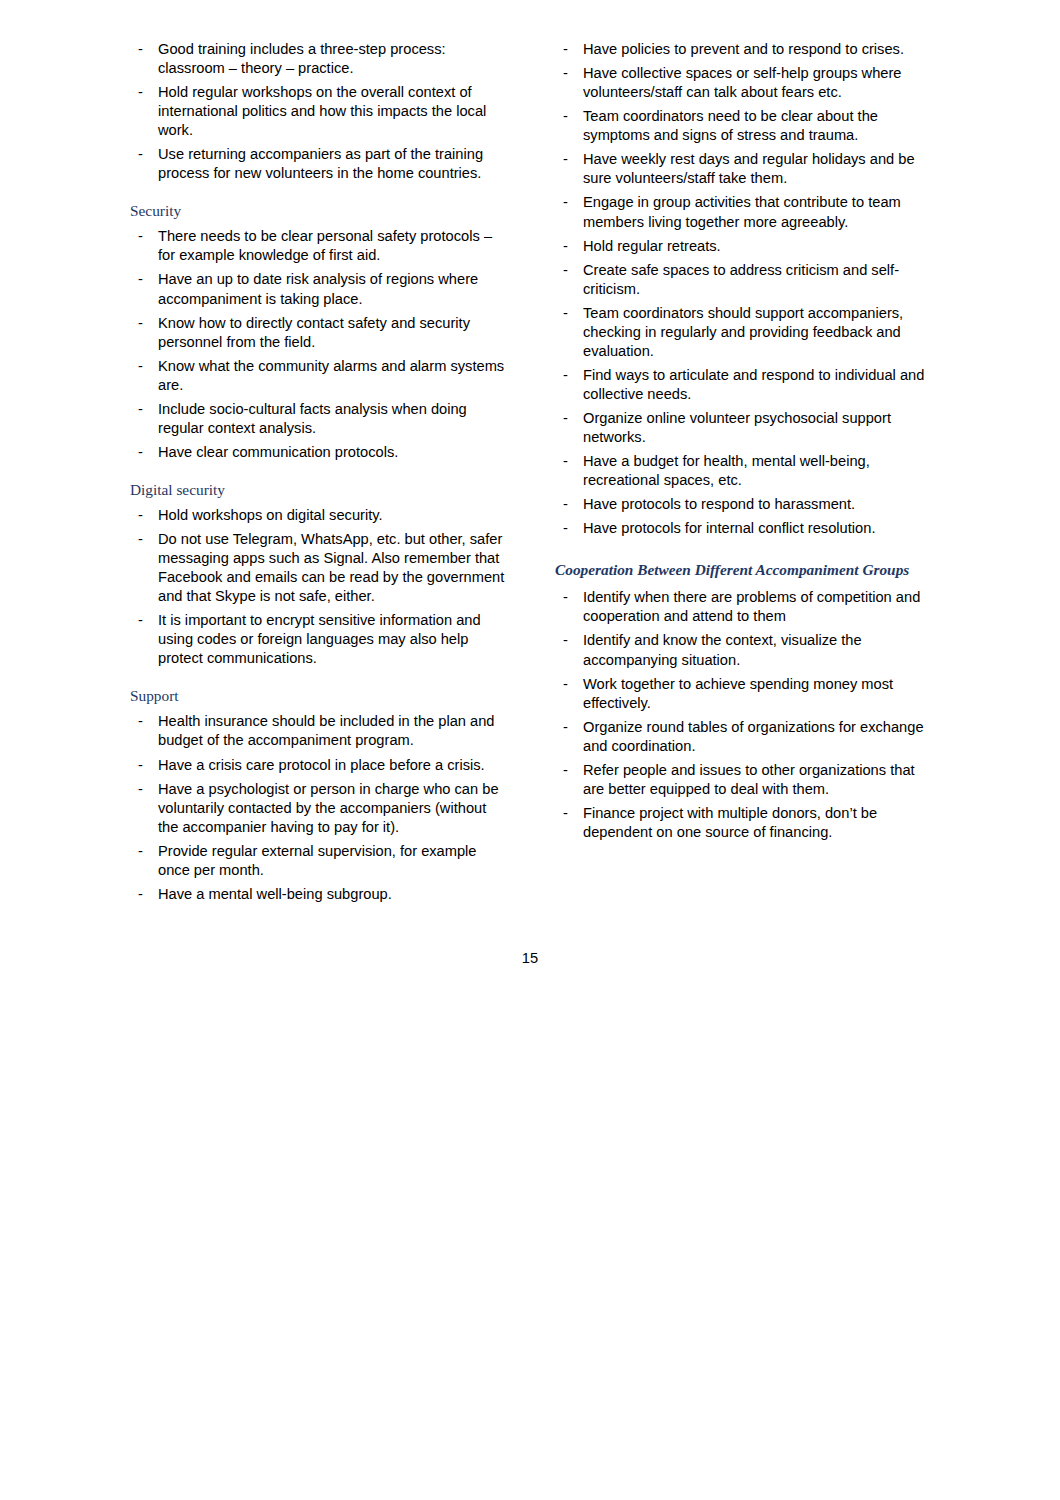Good training includes a three-step process: classroom – theory – practice.
Hold regular workshops on the overall context of international politics and how this impacts the local work.
Use returning accompaniers as part of the training process for new volunteers in the home countries.
Security
There needs to be clear personal safety protocols – for example knowledge of first aid.
Have an up to date risk analysis of regions where accompaniment is taking place.
Know how to directly contact safety and security personnel from the field.
Know what the community alarms and alarm systems are.
Include socio-cultural facts analysis when doing regular context analysis.
Have clear communication protocols.
Digital security
Hold workshops on digital security.
Do not use Telegram, WhatsApp, etc. but other, safer messaging apps such as Signal. Also remember that Facebook and emails can be read by the government and that Skype is not safe, either.
It is important to encrypt sensitive information and using codes or foreign languages may also help protect communications.
Support
Health insurance should be included in the plan and budget of the accompaniment program.
Have a crisis care protocol in place before a crisis.
Have a psychologist or person in charge who can be voluntarily contacted by the accompaniers (without the accompanier having to pay for it).
Provide regular external supervision, for example once per month.
Have a mental well-being subgroup.
Have policies to prevent and to respond to crises.
Have collective spaces or self-help groups where volunteers/staff can talk about fears etc.
Team coordinators need to be clear about the symptoms and signs of stress and trauma.
Have weekly rest days and regular holidays and be sure volunteers/staff take them.
Engage in group activities that contribute to team members living together more agreeably.
Hold regular retreats.
Create safe spaces to address criticism and self-criticism.
Team coordinators should support accompaniers, checking in regularly and providing feedback and evaluation.
Find ways to articulate and respond to individual and collective needs.
Organize online volunteer psychosocial support networks.
Have a budget for health, mental well-being, recreational spaces, etc.
Have protocols to respond to harassment.
Have protocols for internal conflict resolution.
Cooperation Between Different Accompaniment Groups
Identify when there are problems of competition and cooperation and attend to them
Identify and know the context, visualize the accompanying situation.
Work together to achieve spending money most effectively.
Organize round tables of organizations for exchange and coordination.
Refer people and issues to other organizations that are better equipped to deal with them.
Finance project with multiple donors, don’t be dependent on one source of financing.
15